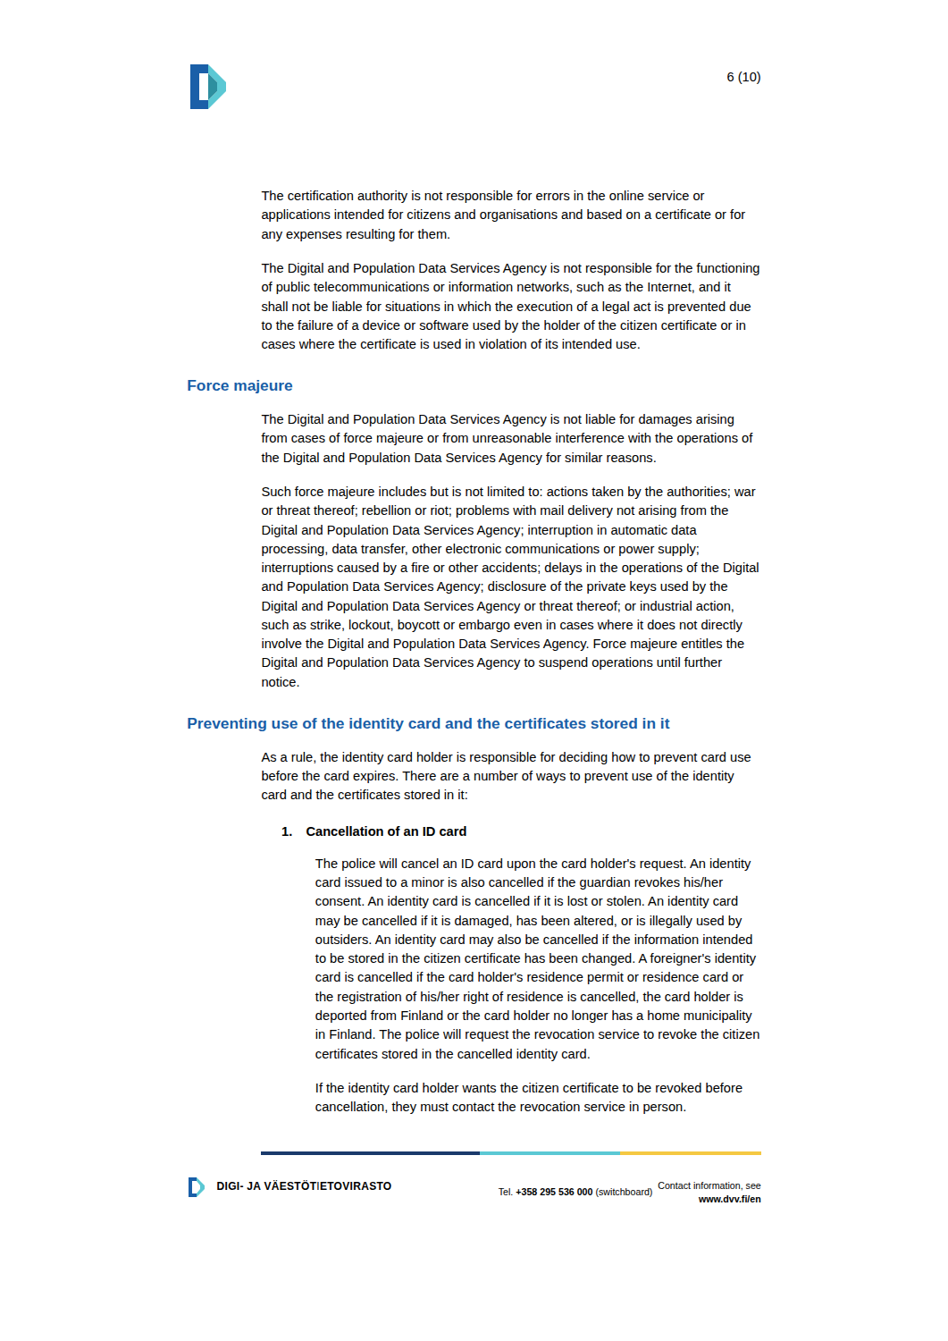6 (10)
The certification authority is not responsible for errors in the online service or applications intended for citizens and organisations and based on a certificate or for any expenses resulting for them.
The Digital and Population Data Services Agency is not responsible for the functioning of public telecommunications or information networks, such as the Internet, and it shall not be liable for situations in which the execution of a legal act is prevented due to the failure of a device or software used by the holder of the citizen certificate or in cases where the certificate is used in violation of its intended use.
Force majeure
The Digital and Population Data Services Agency is not liable for damages arising from cases of force majeure or from unreasonable interference with the operations of the Digital and Population Data Services Agency for similar reasons.
Such force majeure includes but is not limited to: actions taken by the authorities; war or threat thereof; rebellion or riot; problems with mail delivery not arising from the Digital and Population Data Services Agency; interruption in automatic data processing, data transfer, other electronic communications or power supply; interruptions caused by a fire or other accidents; delays in the operations of the Digital and Population Data Services Agency; disclosure of the private keys used by the Digital and Population Data Services Agency or threat thereof; or industrial action, such as strike, lockout, boycott or embargo even in cases where it does not directly involve the Digital and Population Data Services Agency. Force majeure entitles the Digital and Population Data Services Agency to suspend operations until further notice.
Preventing use of the identity card and the certificates stored in it
As a rule, the identity card holder is responsible for deciding how to prevent card use before the card expires. There are a number of ways to prevent use of the identity card and the certificates stored in it:
1. Cancellation of an ID card
The police will cancel an ID card upon the card holder's request. An identity card issued to a minor is also cancelled if the guardian revokes his/her consent. An identity card is cancelled if it is lost or stolen. An identity card may be cancelled if it is damaged, has been altered, or is illegally used by outsiders. An identity card may also be cancelled if the information intended to be stored in the citizen certificate has been changed. A foreigner's identity card is cancelled if the card holder's residence permit or residence card or the registration of his/her right of residence is cancelled, the card holder is deported from Finland or the card holder no longer has a home municipality in Finland. The police will request the revocation service to revoke the citizen certificates stored in the cancelled identity card.
If the identity card holder wants the citizen certificate to be revoked before cancellation, they must contact the revocation service in person.
DIGI- JA VÄESTÖTIETOVIRASTO
Tel. +358 295 536 000 (switchboard)
Contact information, see
www.dvv.fi/en